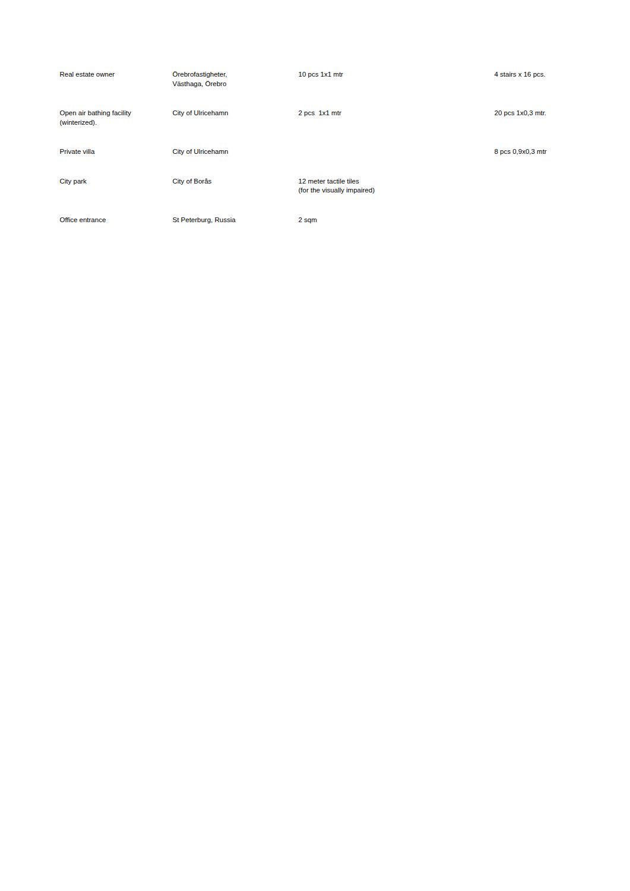| Real estate owner | Örebrofastigheter, Västhaga, Örebro | 10 pcs 1x1 mtr | 4 stairs x 16 pcs. |
| Open air bathing facility (winterized). | City of Ulricehamn | 2 pcs 1x1 mtr | 20 pcs 1x0,3 mtr. |
| Private villa | City of Ulricehamn | | 8 pcs 0,9x0,3 mtr |
| City park | City of Borås | 12 meter tactile tiles (for the visually impaired) | |
| Office entrance | St Peterburg, Russia | 2 sqm | |